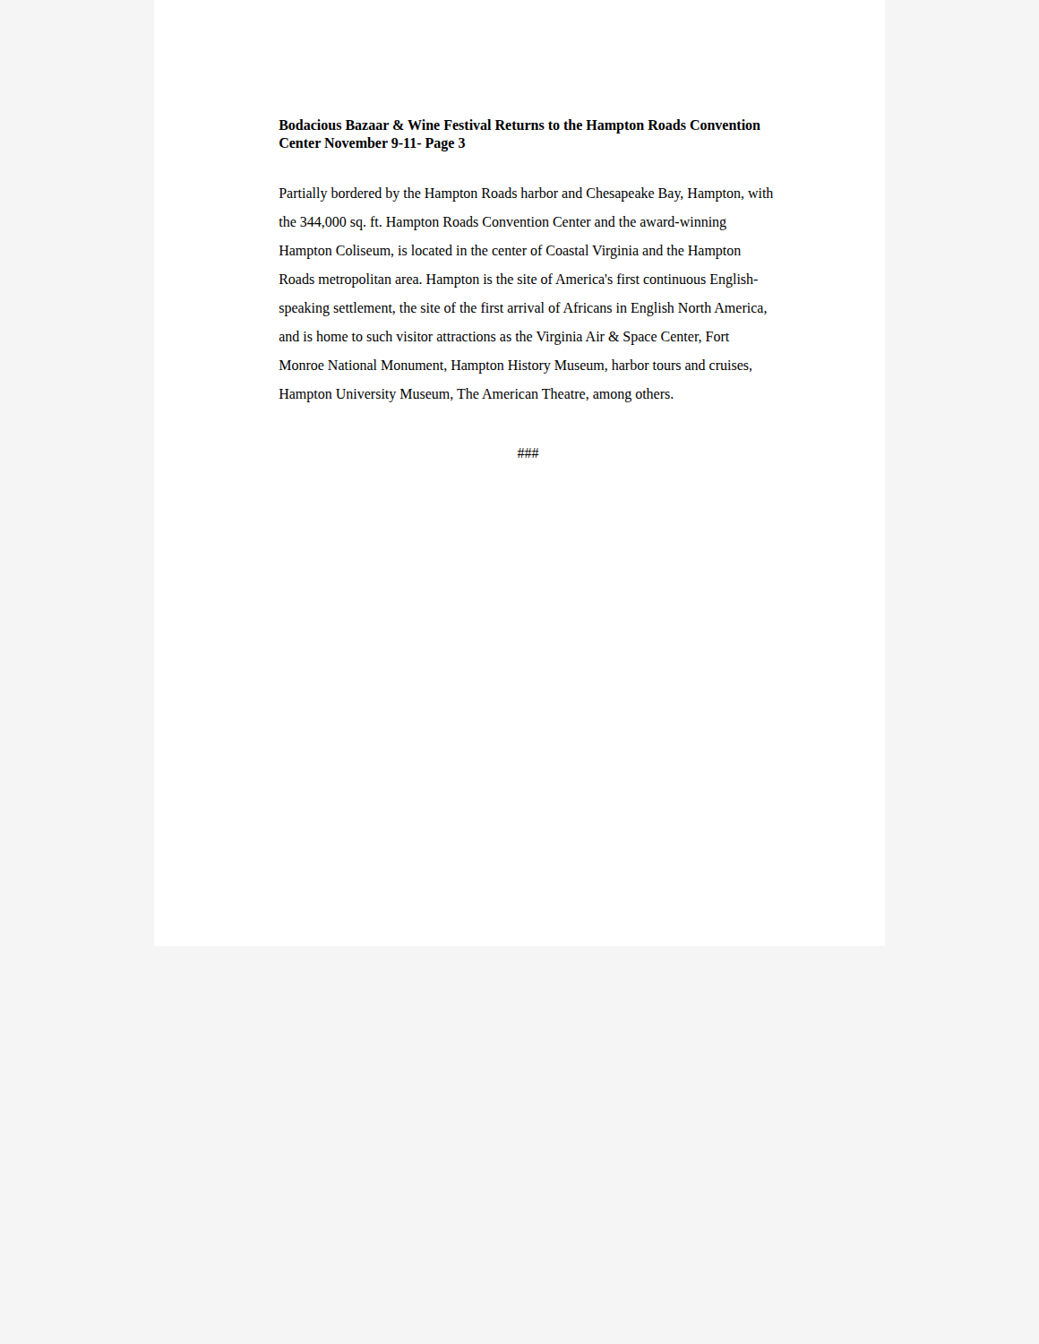Bodacious Bazaar & Wine Festival Returns to the Hampton Roads Convention Center November 9-11- Page 3
Partially bordered by the Hampton Roads harbor and Chesapeake Bay, Hampton, with the 344,000 sq. ft. Hampton Roads Convention Center and the award-winning Hampton Coliseum, is located in the center of Coastal Virginia and the Hampton Roads metropolitan area. Hampton is the site of America's first continuous English-speaking settlement, the site of the first arrival of Africans in English North America, and is home to such visitor attractions as the Virginia Air & Space Center, Fort Monroe National Monument, Hampton History Museum, harbor tours and cruises, Hampton University Museum, The American Theatre, among others.
###